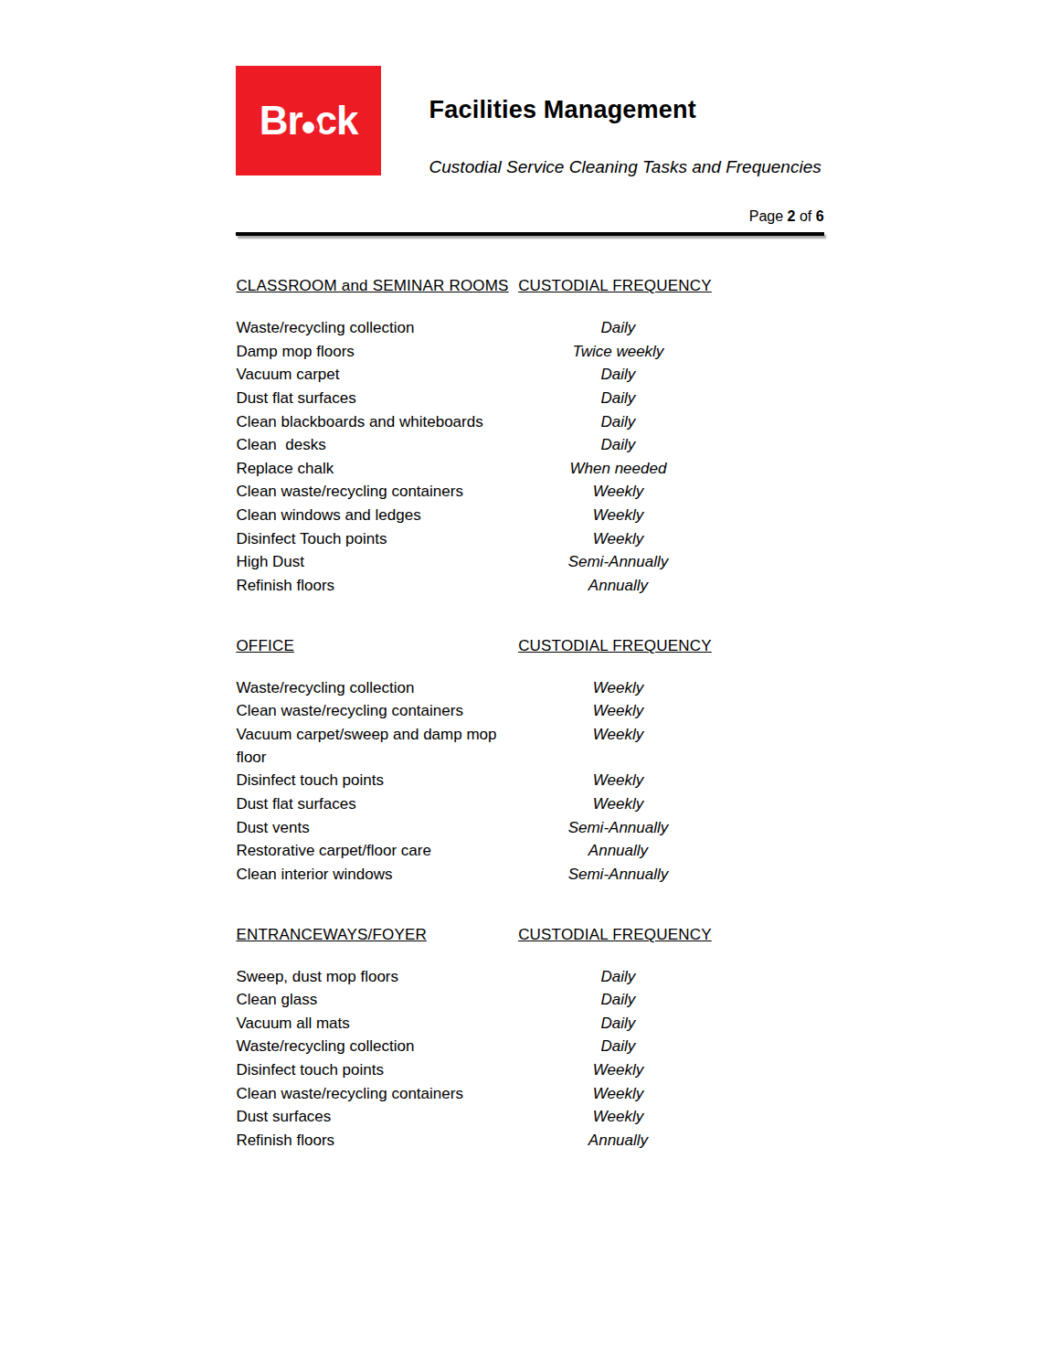Br ck
Facilities Management
Custodial Service Cleaning Tasks and Frequencies
Page 2 of 6
CLASSROOM and SEMINAR ROOMS CUSTODIAL FREQUENCY
| Waste/recycling collection | Daily | |
| Damp mop floors | Twice weekly | |
| Vacuum carpet | Daily | |
| Dust flat surfaces | Daily | |
| Clean blackboards and whiteboards | Daily | |
| Clean desks | Daily | |
| Replace chalk | When needed | |
| Clean waste/recycling containers | Weekly | |
| Clean windows and ledges | Weekly | |
| Disinfect Touch points | Weekly | |
| High Dust | Semi-Annually | |
| Refinish floors | Annually | |
OFFICE CUSTODIAL FREQUENCY
| Waste/recycling collection | Weekly | |
| Clean waste/recycling containers | Weekly | |
| Vacuum carpet/sweep and damp mop floor | Weekly | |
| Disinfect touch points | Weekly | |
| Dust flat surfaces | Weekly | |
| Dust vents | Semi-Annually | |
| Restorative carpet/floor care | Annually | |
| Clean interior windows | Semi-Annually | |
ENTRANCEWAYS/FOYER CUSTODIAL FREQUENCY
| Sweep, dust mop floors | Daily | |
| Clean glass | Daily | |
| Vacuum all mats | Daily | |
| Waste/recycling collection | Daily | |
| Disinfect touch points | Weekly | |
| Clean waste/recycling containers | Weekly | |
| Dust surfaces | Weekly | |
| Refinish floors | Annually | |